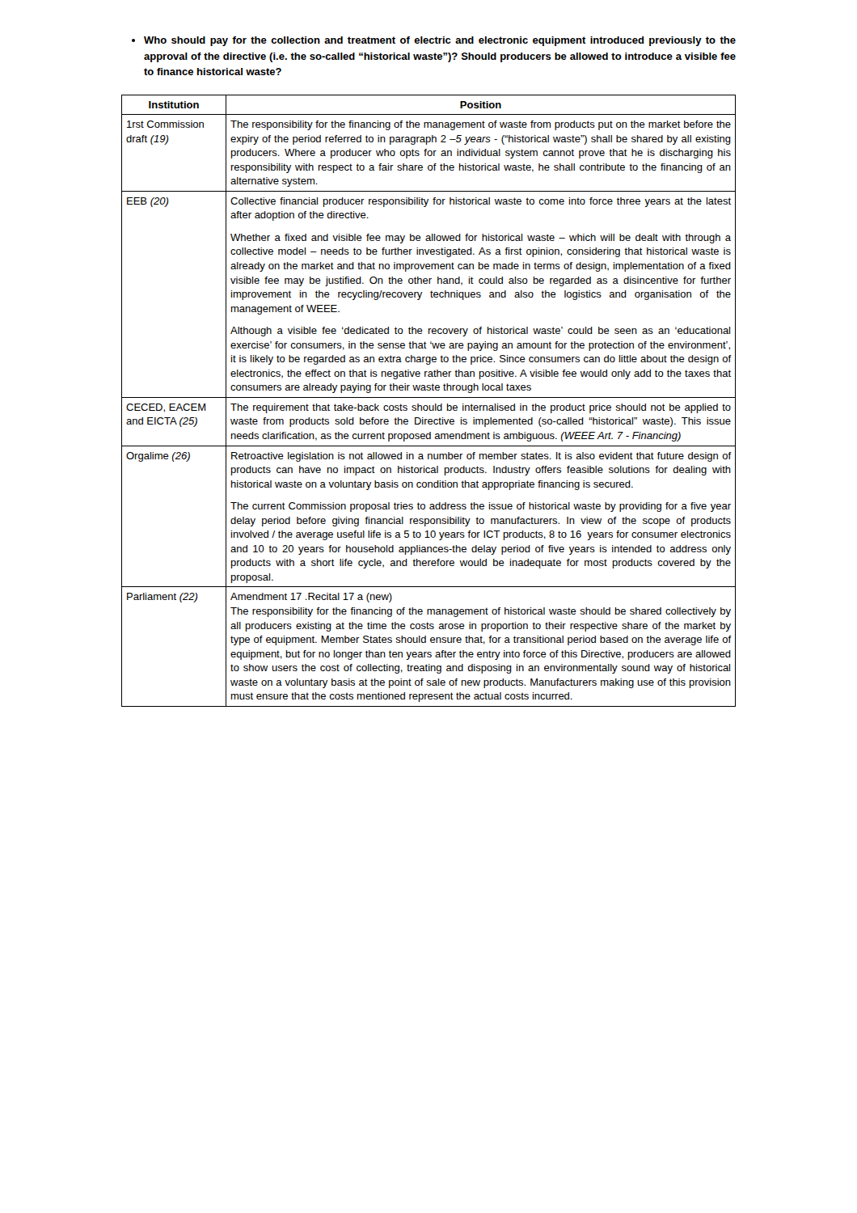Who should pay for the collection and treatment of electric and electronic equipment introduced previously to the approval of the directive (i.e. the so-called “historical waste”)? Should producers be allowed to introduce a visible fee to finance historical waste?
| Institution | Position |
| --- | --- |
| 1rst Commission draft (19) | The responsibility for the financing of the management of waste from products put on the market before the expiry of the period referred to in paragraph 2 – 5 years - (“historical waste”) shall be shared by all existing producers. Where a producer who opts for an individual system cannot prove that he is discharging his responsibility with respect to a fair share of the historical waste, he shall contribute to the financing of an alternative system. |
| EEB (20) | Collective financial producer responsibility for historical waste to come into force three years at the latest after adoption of the directive. Whether a fixed and visible fee may be allowed for historical waste – which will be dealt with through a collective model – needs to be further investigated. As a first opinion, considering that historical waste is already on the market and that no improvement can be made in terms of design, implementation of a fixed visible fee may be justified. On the other hand, it could also be regarded as a disincentive for further improvement in the recycling/recovery techniques and also the logistics and organisation of the management of WEEE. Although a visible fee ‘dedicated to the recovery of historical waste’ could be seen as an ‘educational exercise’ for consumers, in the sense that ‘we are paying an amount for the protection of the environment’, it is likely to be regarded as an extra charge to the price. Since consumers can do little about the design of electronics, the effect on that is negative rather than positive. A visible fee would only add to the taxes that consumers are already paying for their waste through local taxes |
| CECED, EACEM and EICTA (25) | The requirement that take-back costs should be internalised in the product price should not be applied to waste from products sold before the Directive is implemented (so-called “historical” waste). This issue needs clarification, as the current proposed amendment is ambiguous. (WEEE Art. 7 - Financing) |
| Orgalime (26) | Retroactive legislation is not allowed in a number of member states. It is also evident that future design of products can have no impact on historical products. Industry offers feasible solutions for dealing with historical waste on a voluntary basis on condition that appropriate financing is secured. The current Commission proposal tries to address the issue of historical waste by providing for a five year delay period before giving financial responsibility to manufacturers. In view of the scope of products involved / the average useful life is a 5 to 10 years for ICT products, 8 to 16 years for consumer electronics and 10 to 20 years for household appliances-the delay period of five years is intended to address only products with a short life cycle, and therefore would be inadequate for most products covered by the proposal. |
| Parliament (22) | Amendment 17 .Recital 17 a (new) The responsibility for the financing of the management of historical waste should be shared collectively by all producers existing at the time the costs arose in proportion to their respective share of the market by type of equipment. Member States should ensure that, for a transitional period based on the average life of equipment, but for no longer than ten years after the entry into force of this Directive, producers are allowed to show users the cost of collecting, treating and disposing in an environmentally sound way of historical waste on a voluntary basis at the point of sale of new products. Manufacturers making use of this provision must ensure that the costs mentioned represent the actual costs incurred. |